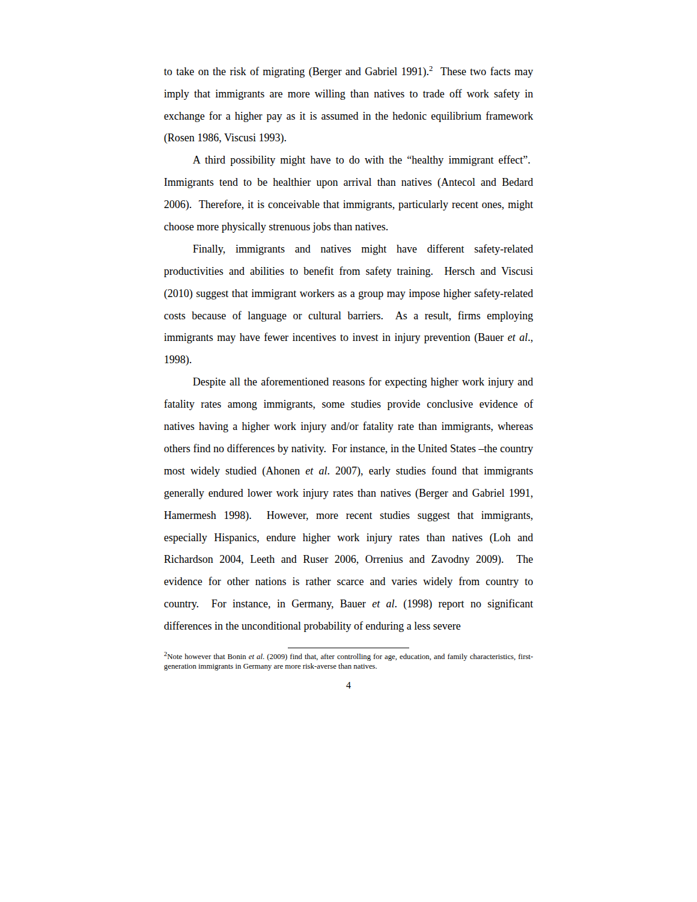to take on the risk of migrating (Berger and Gabriel 1991).2 These two facts may imply that immigrants are more willing than natives to trade off work safety in exchange for a higher pay as it is assumed in the hedonic equilibrium framework (Rosen 1986, Viscusi 1993).
A third possibility might have to do with the “healthy immigrant effect”. Immigrants tend to be healthier upon arrival than natives (Antecol and Bedard 2006). Therefore, it is conceivable that immigrants, particularly recent ones, might choose more physically strenuous jobs than natives.
Finally, immigrants and natives might have different safety-related productivities and abilities to benefit from safety training. Hersch and Viscusi (2010) suggest that immigrant workers as a group may impose higher safety-related costs because of language or cultural barriers. As a result, firms employing immigrants may have fewer incentives to invest in injury prevention (Bauer et al., 1998).
Despite all the aforementioned reasons for expecting higher work injury and fatality rates among immigrants, some studies provide conclusive evidence of natives having a higher work injury and/or fatality rate than immigrants, whereas others find no differences by nativity. For instance, in the United States –the country most widely studied (Ahonen et al. 2007), early studies found that immigrants generally endured lower work injury rates than natives (Berger and Gabriel 1991, Hamermesh 1998). However, more recent studies suggest that immigrants, especially Hispanics, endure higher work injury rates than natives (Loh and Richardson 2004, Leeth and Ruser 2006, Orrenius and Zavodny 2009). The evidence for other nations is rather scarce and varies widely from country to country. For instance, in Germany, Bauer et al. (1998) report no significant differences in the unconditional probability of enduring a less severe
2Note however that Bonin et al. (2009) find that, after controlling for age, education, and family characteristics, first-generation immigrants in Germany are more risk-averse than natives.
4